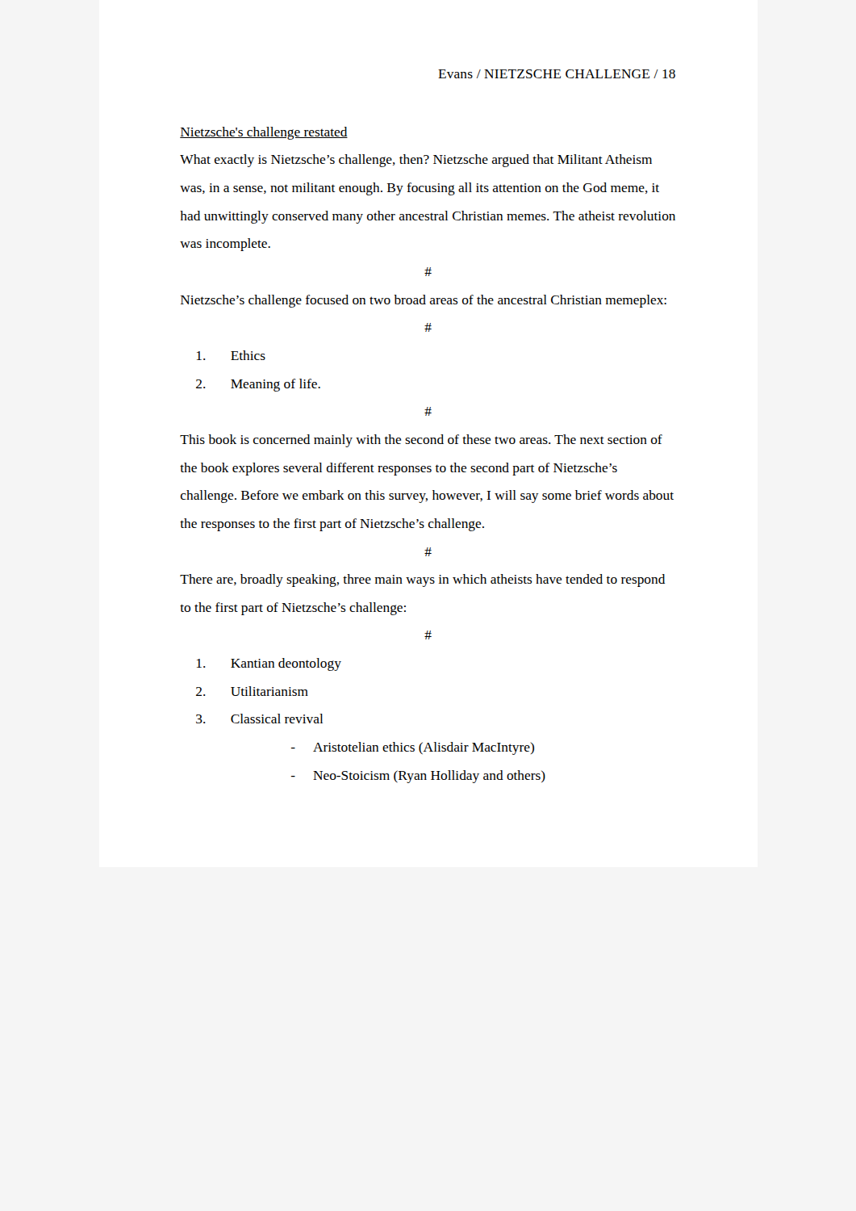Evans / NIETZSCHE CHALLENGE / 18
Nietzsche's challenge restated
What exactly is Nietzsche’s challenge, then? Nietzsche argued that Militant Atheism was, in a sense, not militant enough. By focusing all its attention on the God meme, it had unwittingly conserved many other ancestral Christian memes. The atheist revolution was incomplete.
#
Nietzsche’s challenge focused on two broad areas of the ancestral Christian memeplex:
#
Ethics
Meaning of life.
#
This book is concerned mainly with the second of these two areas. The next section of the book explores several different responses to the second part of Nietzsche’s challenge. Before we embark on this survey, however, I will say some brief words about the responses to the first part of Nietzsche’s challenge.
#
There are, broadly speaking, three main ways in which atheists have tended to respond to the first part of Nietzsche’s challenge:
#
Kantian deontology
Utilitarianism
Classical revival
Aristotelian ethics (Alisdair MacIntyre)
Neo-Stoicism (Ryan Holliday and others)